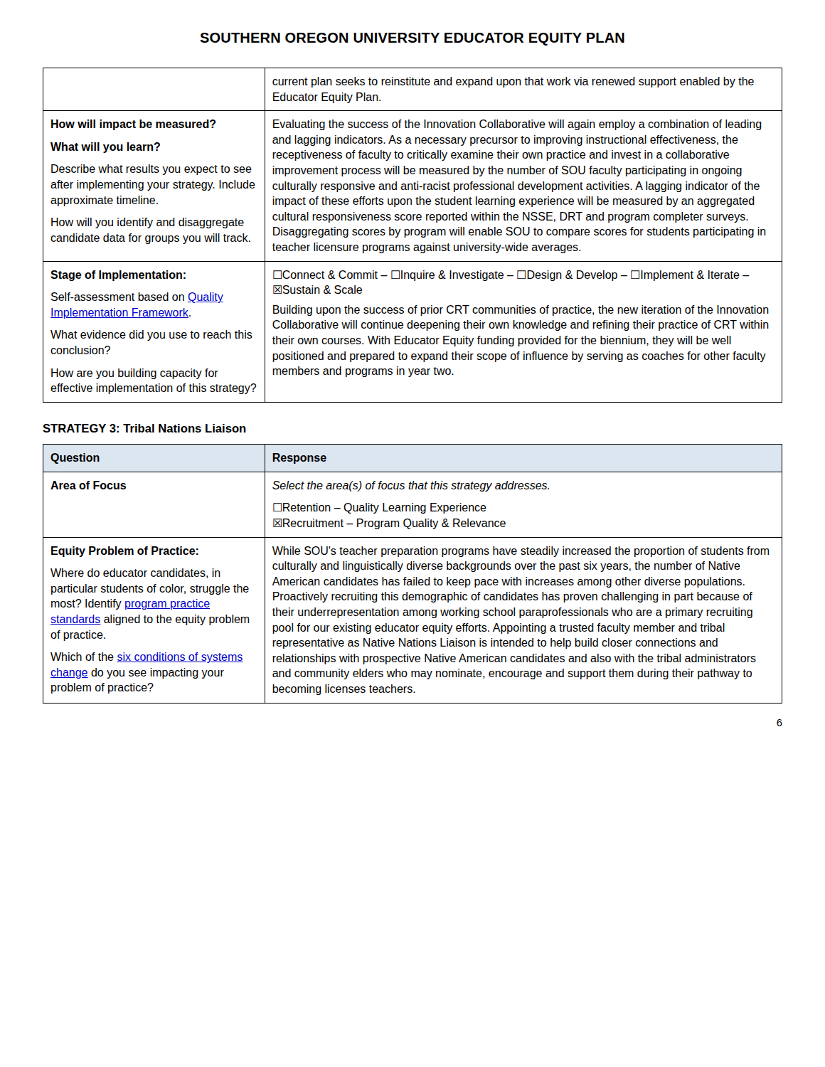SOUTHERN OREGON UNIVERSITY EDUCATOR EQUITY PLAN
| | current plan seeks to reinstitute and expand upon that work via renewed support enabled by the Educator Equity Plan. |
| How will impact be measured? What will you learn? Describe what results you expect to see after implementing your strategy. Include approximate timeline. How will you identify and disaggregate candidate data for groups you will track. | Evaluating the success of the Innovation Collaborative will again employ a combination of leading and lagging indicators. As a necessary precursor to improving instructional effectiveness, the receptiveness of faculty to critically examine their own practice and invest in a collaborative improvement process will be measured by the number of SOU faculty participating in ongoing culturally responsive and anti-racist professional development activities. A lagging indicator of the impact of these efforts upon the student learning experience will be measured by an aggregated cultural responsiveness score reported within the NSSE, DRT and program completer surveys. Disaggregating scores by program will enable SOU to compare scores for students participating in teacher licensure programs against university-wide averages. |
| Stage of Implementation: Self-assessment based on Quality Implementation Framework . What evidence did you use to reach this conclusion? How are you building capacity for effective implementation of this strategy? | ☐Connect & Commit – ☐Inquire & Investigate – ☐Design & Develop – ☐Implement & Iterate – ☒Sustain & Scale Building upon the success of prior CRT communities of practice, the new iteration of the Innovation Collaborative will continue deepening their own knowledge and refining their practice of CRT within their own courses. With Educator Equity funding provided for the biennium, they will be well positioned and prepared to expand their scope of influence by serving as coaches for other faculty members and programs in year two. |
STRATEGY 3: Tribal Nations Liaison
| Question | Response |
| --- | --- |
| Area of Focus | Select the area(s) of focus that this strategy addresses. ☐Retention – Quality Learning Experience ☒Recruitment – Program Quality & Relevance |
| Equity Problem of Practice: Where do educator candidates, in particular students of color, struggle the most? Identify program practice standards aligned to the equity problem of practice. Which of the six conditions of systems change do you see impacting your problem of practice? | While SOU's teacher preparation programs have steadily increased the proportion of students from culturally and linguistically diverse backgrounds over the past six years, the number of Native American candidates has failed to keep pace with increases among other diverse populations. Proactively recruiting this demographic of candidates has proven challenging in part because of their underrepresentation among working school paraprofessionals who are a primary recruiting pool for our existing educator equity efforts. Appointing a trusted faculty member and tribal representative as Native Nations Liaison is intended to help build closer connections and relationships with prospective Native American candidates and also with the tribal administrators and community elders who may nominate, encourage and support them during their pathway to becoming licenses teachers. |
6